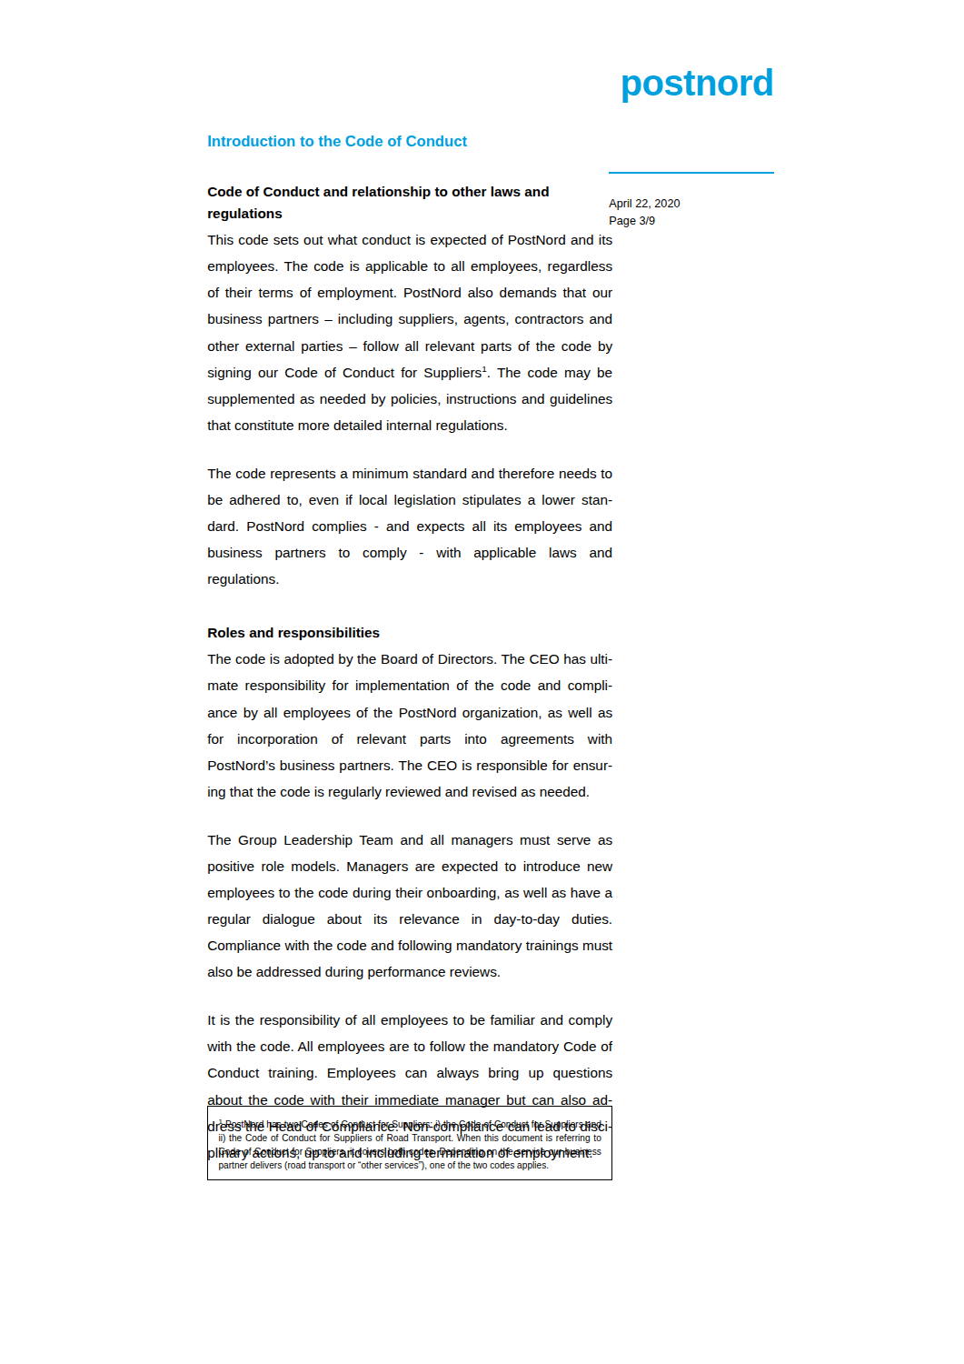postnord
April 22, 2020
Page 3/9
Introduction to the Code of Conduct
Code of Conduct and relationship to other laws and regulations
This code sets out what conduct is expected of PostNord and its employees. The code is applicable to all employees, regardless of their terms of employment. PostNord also demands that our business partners – including suppliers, agents, contractors and other external parties – follow all relevant parts of the code by signing our Code of Conduct for Suppliers1. The code may be supplemented as needed by policies, instructions and guidelines that constitute more detailed internal regulations.
The code represents a minimum standard and therefore needs to be adhered to, even if local legislation stipulates a lower standard. PostNord complies - and expects all its employees and business partners to comply - with applicable laws and regulations.
Roles and responsibilities
The code is adopted by the Board of Directors. The CEO has ultimate responsibility for implementation of the code and compliance by all employees of the PostNord organization, as well as for incorporation of relevant parts into agreements with PostNord’s business partners. The CEO is responsible for ensuring that the code is regularly reviewed and revised as needed.
The Group Leadership Team and all managers must serve as positive role models. Managers are expected to introduce new employees to the code during their onboarding, as well as have a regular dialogue about its relevance in day-to-day duties. Compliance with the code and following mandatory trainings must also be addressed during performance reviews.
It is the responsibility of all employees to be familiar and comply with the code. All employees are to follow the mandatory Code of Conduct training. Employees can always bring up questions about the code with their immediate manager but can also address the Head of Compliance. Non-compliance can lead to disciplinary actions, up to and including termination of employment.
1 PostNord has two Codes of Conduct for Suppliers: i) the Code of Conduct for Suppliers and ii) the Code of Conduct for Suppliers of Road Transport. When this document is referring to Code of Conduct for Suppliers, it covers both codes. Depending on the service our business partner delivers (road transport or “other services”), one of the two codes applies.